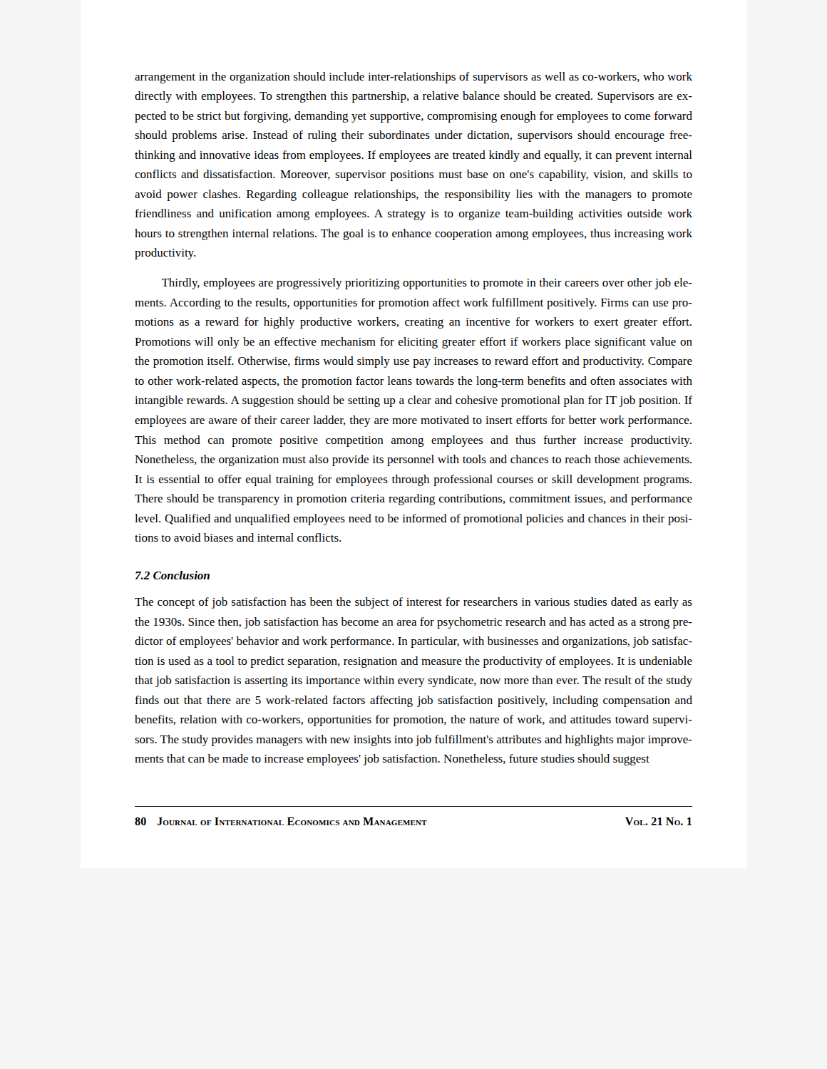arrangement in the organization should include inter-relationships of supervisors as well as co-workers, who work directly with employees. To strengthen this partnership, a relative balance should be created. Supervisors are expected to be strict but forgiving, demanding yet supportive, compromising enough for employees to come forward should problems arise. Instead of ruling their subordinates under dictation, supervisors should encourage free-thinking and innovative ideas from employees. If employees are treated kindly and equally, it can prevent internal conflicts and dissatisfaction. Moreover, supervisor positions must base on one's capability, vision, and skills to avoid power clashes. Regarding colleague relationships, the responsibility lies with the managers to promote friendliness and unification among employees. A strategy is to organize team-building activities outside work hours to strengthen internal relations. The goal is to enhance cooperation among employees, thus increasing work productivity.
Thirdly, employees are progressively prioritizing opportunities to promote in their careers over other job elements. According to the results, opportunities for promotion affect work fulfillment positively. Firms can use promotions as a reward for highly productive workers, creating an incentive for workers to exert greater effort. Promotions will only be an effective mechanism for eliciting greater effort if workers place significant value on the promotion itself. Otherwise, firms would simply use pay increases to reward effort and productivity. Compare to other work-related aspects, the promotion factor leans towards the long-term benefits and often associates with intangible rewards. A suggestion should be setting up a clear and cohesive promotional plan for IT job position. If employees are aware of their career ladder, they are more motivated to insert efforts for better work performance. This method can promote positive competition among employees and thus further increase productivity. Nonetheless, the organization must also provide its personnel with tools and chances to reach those achievements. It is essential to offer equal training for employees through professional courses or skill development programs. There should be transparency in promotion criteria regarding contributions, commitment issues, and performance level. Qualified and unqualified employees need to be informed of promotional policies and chances in their positions to avoid biases and internal conflicts.
7.2 Conclusion
The concept of job satisfaction has been the subject of interest for researchers in various studies dated as early as the 1930s. Since then, job satisfaction has become an area for psychometric research and has acted as a strong predictor of employees' behavior and work performance. In particular, with businesses and organizations, job satisfaction is used as a tool to predict separation, resignation and measure the productivity of employees. It is undeniable that job satisfaction is asserting its importance within every syndicate, now more than ever. The result of the study finds out that there are 5 work-related factors affecting job satisfaction positively, including compensation and benefits, relation with co-workers, opportunities for promotion, the nature of work, and attitudes toward supervisors. The study provides managers with new insights into job fulfillment's attributes and highlights major improvements that can be made to increase employees' job satisfaction. Nonetheless, future studies should suggest
80 Journal of International Economics and Management
Vol. 21 No. 1